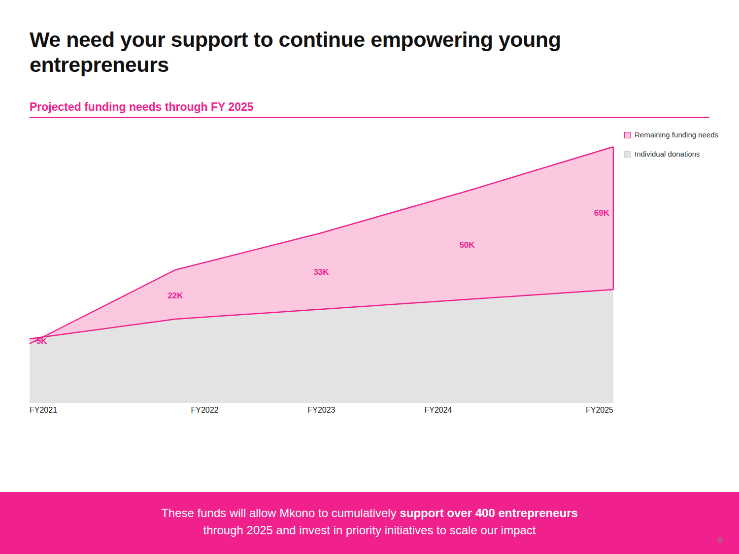We need your support to continue empowering young entrepreneurs
Projected funding needs through FY 2025
-5K 22K 33K 50K 69K
FY2021 FY2022 FY2023 FY2024 FY2025
Remaining funding needs
Individual donations
These funds will allow Mkono to cumulatively support over 400 entrepreneurs
through 2025 and invest in priority initiatives to scale our impact
9